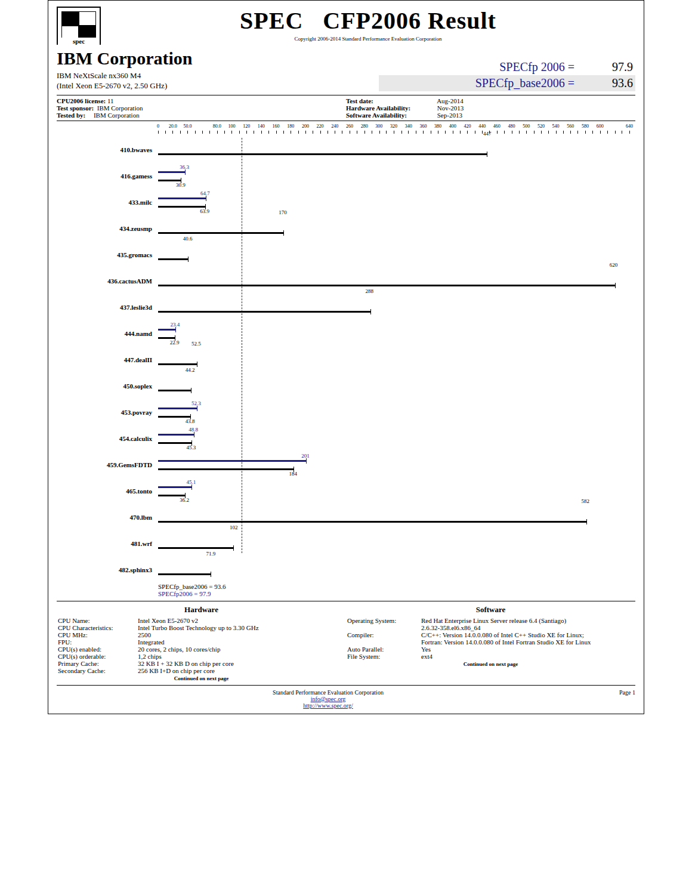spec
SPEC CFP2006 Result
Copyright 2006-2014 Standard Performance Evaluation Corporation
IBM Corporation
IBM NeXtScale nx360 M4
(Intel Xeon E5-2670 v2, 2.50 GHz)
| SPECfp 2006 = | 97.9 |
| SPECfp_base2006 = | 93.6 |
CPU2006 license: 11
Test sponsor: IBM Corporation
Tested by: IBM Corporation
Test date: Aug-2014
Hardware Availability: Nov-2013
Software Availability: Sep-2013
0 20.0 50.0 80.0 100 120 140 160 180 200 220 240 260 280 300 320 340 360 380 400 420 440 460 480 500 520 540 560 580 600 640
410.bwaves
447
416.gamess
36.3
30.9
433.milc
64.7
63.9
434.zeusmp
170
435.gromacs
40.6
436.cactusADM
620
437.leslie3d
288
444.namd
23.4
22.9
447.dealII
52.5
450.soplex
44.2
453.povray
52.3
43.8
454.calculix
48.8
45.3
459.GemsFDTD
201
184
465.tonto
45.1
36.2
470.lbm
582
481.wrf
102
482.sphinx3
71.9
SPECfp_base2006 = 93.6
SPECfp2006 = 97.9
Hardware
| CPU Name: | Intel Xeon E5-2670 v2 |
| CPU Characteristics: | Intel Turbo Boost Technology up to 3.30 GHz |
| CPU MHz: | 2500 |
| FPU: | Integrated |
| CPU(s) enabled: | 20 cores, 2 chips, 10 cores/chip |
| CPU(s) orderable: | 1,2 chips |
| Primary Cache: | 32 KB I + 32 KB D on chip per core |
| Secondary Cache: | 256 KB I+D on chip per core |
Continued on next page
Software
| Operating System: | Red Hat Enterprise Linux Server release 6.4 (Santiago) 2.6.32-358.el6.x86_64 |
| Compiler: | C/C++: Version 14.0.0.080 of Intel C++ Studio XE for Linux; Fortran: Version 14.0.0.080 of Intel Fortran Studio XE for Linux |
| Auto Parallel: | Yes |
| File System: | ext4 |
Continued on next page
Standard Performance Evaluation Corporation
info@spec.org
http://www.spec.org/
Page 1